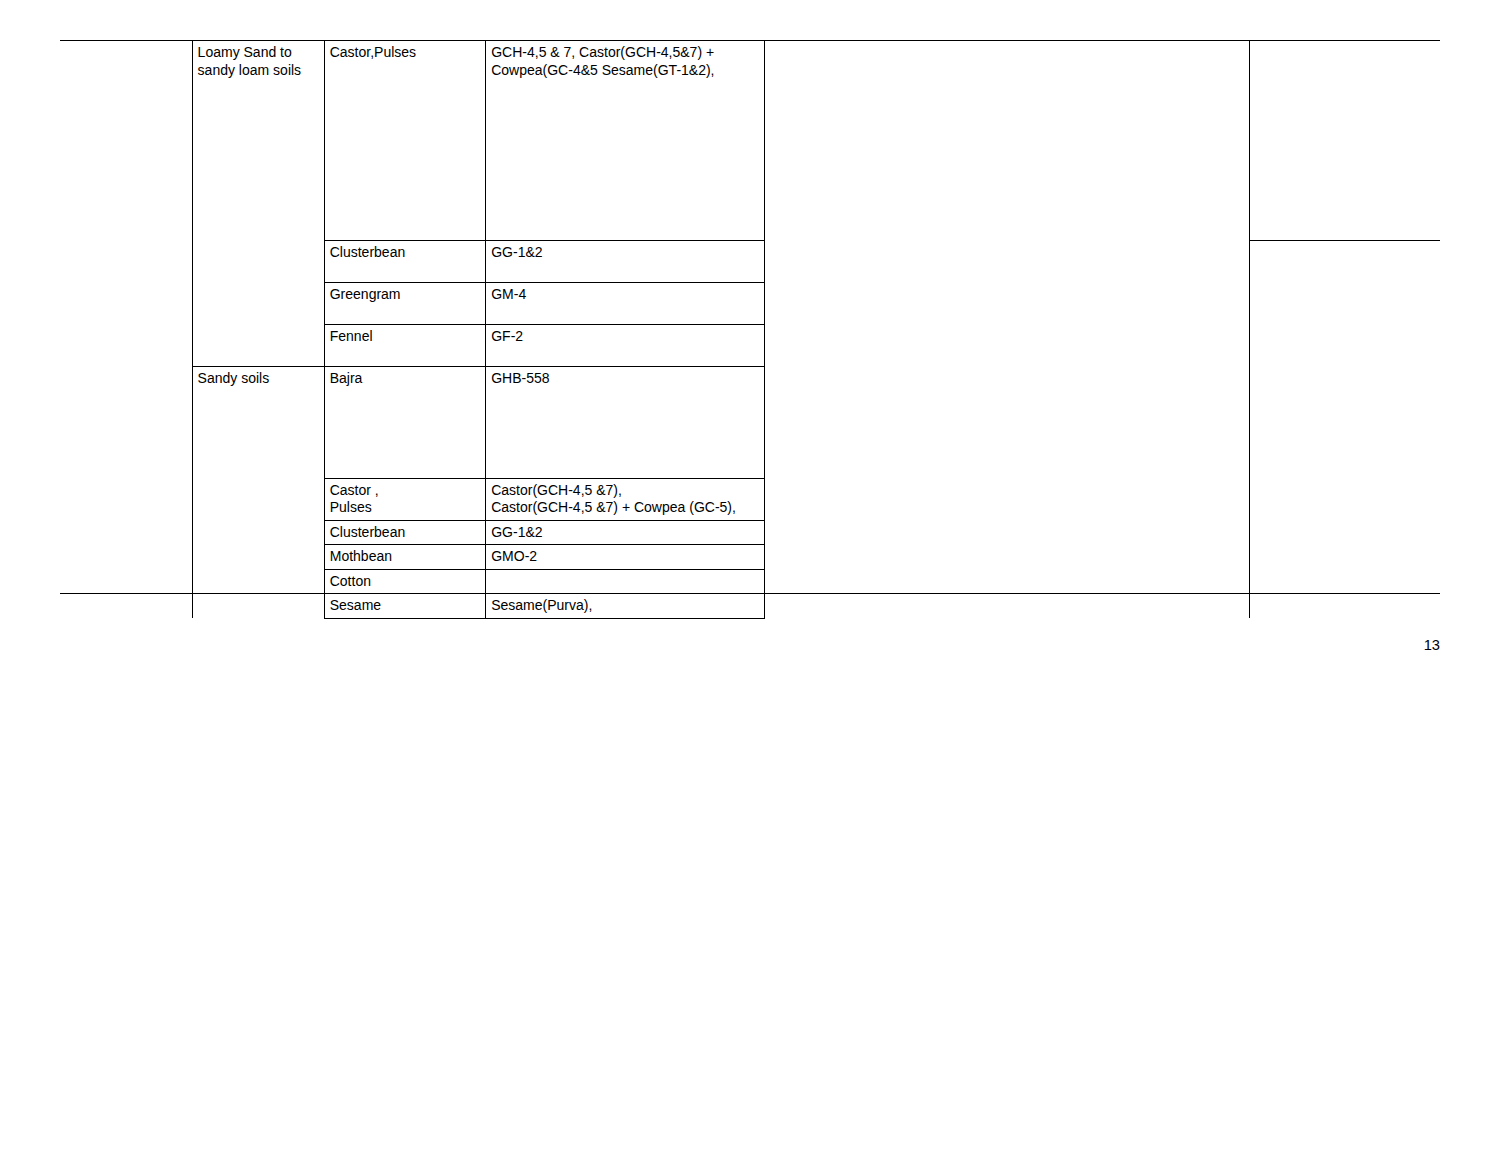| | Loamy Sand to sandy loam soils | Castor,Pulses | GCH-4,5 & 7, Castor(GCH-4,5&7) + Cowpea(GC-4&5 Sesame(GT-1&2), | | |
| Clusterbean | GG-1&2 | |
| Greengram | GM-4 |
| Fennel | GF-2 |
| Sandy soils | Bajra | GHB-558 |
| Castor , Pulses | Castor(GCH-4,5 &7), Castor(GCH-4,5 &7) + Cowpea (GC-5), |
| Clusterbean | GG-1&2 |
| Mothbean | GMO-2 |
| Cotton | |
| | | Sesame | Sesame(Purva), | | |
13